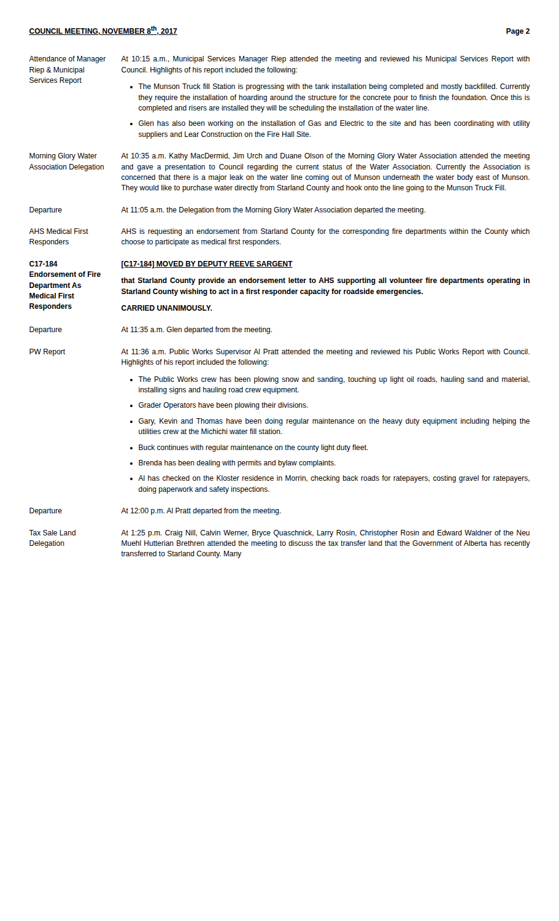COUNCIL MEETING, NOVEMBER 8th, 2017 Page 2
Attendance of Manager Riep & Municipal Services Report
At 10:15 a.m., Municipal Services Manager Riep attended the meeting and reviewed his Municipal Services Report with Council. Highlights of his report included the following:
The Munson Truck fill Station is progressing with the tank installation being completed and mostly backfilled. Currently they require the installation of hoarding around the structure for the concrete pour to finish the foundation. Once this is completed and risers are installed they will be scheduling the installation of the water line.
Glen has also been working on the installation of Gas and Electric to the site and has been coordinating with utility suppliers and Lear Construction on the Fire Hall Site.
Morning Glory Water Association Delegation
At 10:35 a.m. Kathy MacDermid, Jim Urch and Duane Olson of the Morning Glory Water Association attended the meeting and gave a presentation to Council regarding the current status of the Water Association. Currently the Association is concerned that there is a major leak on the water line coming out of Munson underneath the water body east of Munson. They would like to purchase water directly from Starland County and hook onto the line going to the Munson Truck Fill.
Departure
At 11:05 a.m. the Delegation from the Morning Glory Water Association departed the meeting.
AHS Medical First Responders
AHS is requesting an endorsement from Starland County for the corresponding fire departments within the County which choose to participate as medical first responders.
C17-184
Endorsement of Fire Department As Medical First Responders
[C17-184] MOVED BY DEPUTY REEVE SARGENT
that Starland County provide an endorsement letter to AHS supporting all volunteer fire departments operating in Starland County wishing to act in a first responder capacity for roadside emergencies.
CARRIED UNANIMOUSLY.
Departure
At 11:35 a.m. Glen departed from the meeting.
PW Report
At 11:36 a.m. Public Works Supervisor Al Pratt attended the meeting and reviewed his Public Works Report with Council. Highlights of his report included the following:
The Public Works crew has been plowing snow and sanding, touching up light oil roads, hauling sand and material, installing signs and hauling road crew equipment.
Grader Operators have been plowing their divisions.
Gary, Kevin and Thomas have been doing regular maintenance on the heavy duty equipment including helping the utilities crew at the Michichi water fill station.
Buck continues with regular maintenance on the county light duty fleet.
Brenda has been dealing with permits and bylaw complaints.
Al has checked on the Kloster residence in Morrin, checking back roads for ratepayers, costing gravel for ratepayers, doing paperwork and safety inspections.
Departure
At 12:00 p.m. Al Pratt departed from the meeting.
Tax Sale Land Delegation
At 1:25 p.m. Craig Nill, Calvin Werner, Bryce Quaschnick, Larry Rosin, Christopher Rosin and Edward Waldner of the Neu Muehl Hutterian Brethren attended the meeting to discuss the tax transfer land that the Government of Alberta has recently transferred to Starland County. Many